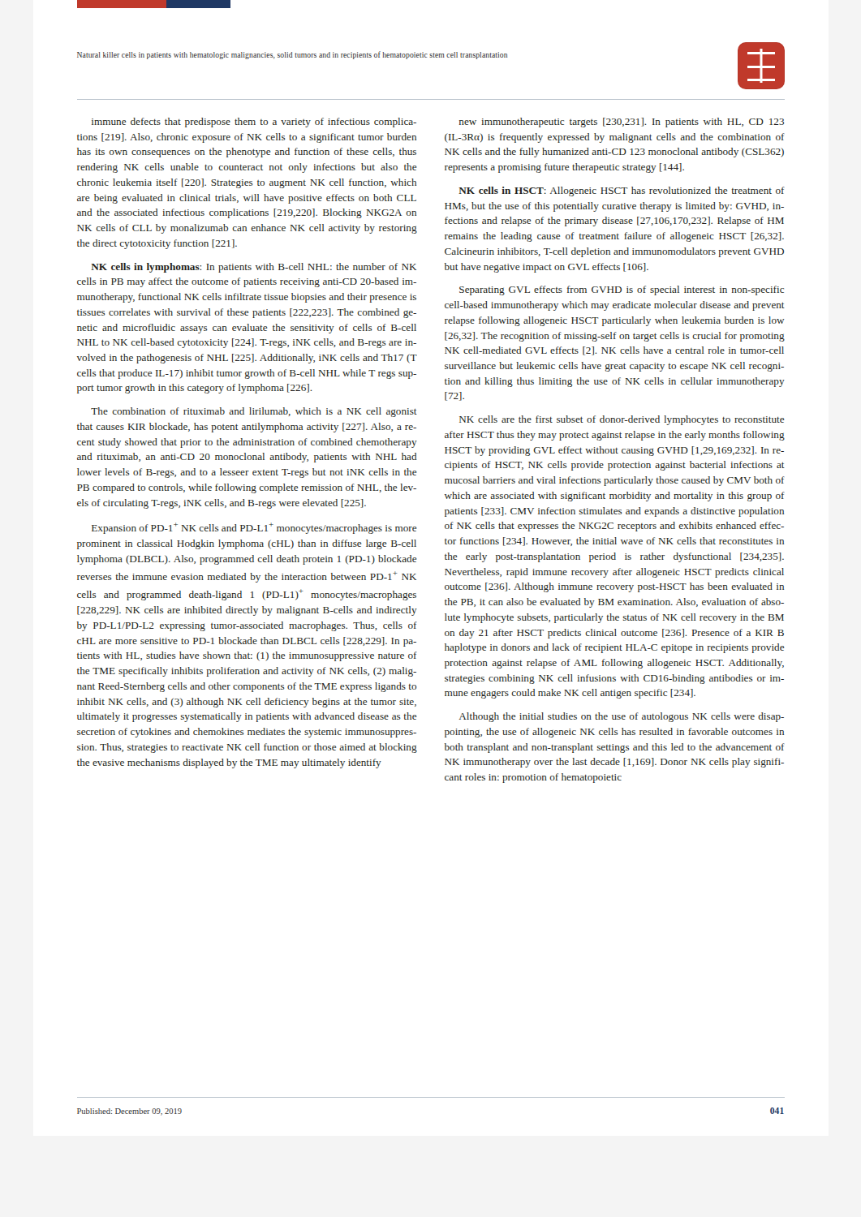Natural killer cells in patients with hematologic malignancies, solid tumors and in recipients of hematopoietic stem cell transplantation
immune defects that predispose them to a variety of infectious complications [219]. Also, chronic exposure of NK cells to a significant tumor burden has its own consequences on the phenotype and function of these cells, thus rendering NK cells unable to counteract not only infections but also the chronic leukemia itself [220]. Strategies to augment NK cell function, which are being evaluated in clinical trials, will have positive effects on both CLL and the associated infectious complications [219,220]. Blocking NKG2A on NK cells of CLL by monalizumab can enhance NK cell activity by restoring the direct cytotoxicity function [221].
NK cells in lymphomas: In patients with B-cell NHL: the number of NK cells in PB may affect the outcome of patients receiving anti-CD 20-based immunotherapy, functional NK cells infiltrate tissue biopsies and their presence is tissues correlates with survival of these patients [222,223]. The combined genetic and microfluidic assays can evaluate the sensitivity of cells of B-cell NHL to NK cell-based cytotoxicity [224]. T-regs, iNK cells, and B-regs are involved in the pathogenesis of NHL [225]. Additionally, iNK cells and Th17 (T cells that produce IL-17) inhibit tumor growth of B-cell NHL while T regs support tumor growth in this category of lymphoma [226].
The combination of rituximab and lirilumab, which is a NK cell agonist that causes KIR blockade, has potent antilymphoma activity [227]. Also, a recent study showed that prior to the administration of combined chemotherapy and rituximab, an anti-CD 20 monoclonal antibody, patients with NHL had lower levels of B-regs, and to a lesseer extent T-regs but not iNK cells in the PB compared to controls, while following complete remission of NHL, the levels of circulating T-regs, iNK cells, and B-regs were elevated [225].
Expansion of PD-1+ NK cells and PD-L1+ monocytes/macrophages is more prominent in classical Hodgkin lymphoma (cHL) than in diffuse large B-cell lymphoma (DLBCL). Also, programmed cell death protein 1 (PD-1) blockade reverses the immune evasion mediated by the interaction between PD-1+ NK cells and programmed death-ligand 1 (PD-L1)+ monocytes/macrophages [228,229]. NK cells are inhibited directly by malignant B-cells and indirectly by PD-L1/PD-L2 expressing tumor-associated macrophages. Thus, cells of cHL are more sensitive to PD-1 blockade than DLBCL cells [228,229]. In patients with HL, studies have shown that: (1) the immunosuppressive nature of the TME specifically inhibits proliferation and activity of NK cells, (2) malignant Reed-Sternberg cells and other components of the TME express ligands to inhibit NK cells, and (3) although NK cell deficiency begins at the tumor site, ultimately it progresses systematically in patients with advanced disease as the secretion of cytokines and chemokines mediates the systemic immunosuppression. Thus, strategies to reactivate NK cell function or those aimed at blocking the evasive mechanisms displayed by the TME may ultimately identify
new immunotherapeutic targets [230,231]. In patients with HL, CD 123 (IL-3Rα) is frequently expressed by malignant cells and the combination of NK cells and the fully humanized anti-CD 123 monoclonal antibody (CSL362) represents a promising future therapeutic strategy [144].
NK cells in HSCT: Allogeneic HSCT has revolutionized the treatment of HMs, but the use of this potentially curative therapy is limited by: GVHD, infections and relapse of the primary disease [27,106,170,232]. Relapse of HM remains the leading cause of treatment failure of allogeneic HSCT [26,32]. Calcineurin inhibitors, T-cell depletion and immunomodulators prevent GVHD but have negative impact on GVL effects [106].
Separating GVL effects from GVHD is of special interest in non-specific cell-based immunotherapy which may eradicate molecular disease and prevent relapse following allogeneic HSCT particularly when leukemia burden is low [26,32]. The recognition of missing-self on target cells is crucial for promoting NK cell-mediated GVL effects [2]. NK cells have a central role in tumor-cell surveillance but leukemic cells have great capacity to escape NK cell recognition and killing thus limiting the use of NK cells in cellular immunotherapy [72].
NK cells are the first subset of donor-derived lymphocytes to reconstitute after HSCT thus they may protect against relapse in the early months following HSCT by providing GVL effect without causing GVHD [1,29,169,232]. In recipients of HSCT, NK cells provide protection against bacterial infections at mucosal barriers and viral infections particularly those caused by CMV both of which are associated with significant morbidity and mortality in this group of patients [233]. CMV infection stimulates and expands a distinctive population of NK cells that expresses the NKG2C receptors and exhibits enhanced effector functions [234]. However, the initial wave of NK cells that reconstitutes in the early post-transplantation period is rather dysfunctional [234,235]. Nevertheless, rapid immune recovery after allogeneic HSCT predicts clinical outcome [236]. Although immune recovery post-HSCT has been evaluated in the PB, it can also be evaluated by BM examination. Also, evaluation of absolute lymphocyte subsets, particularly the status of NK cell recovery in the BM on day 21 after HSCT predicts clinical outcome [236]. Presence of a KIR B haplotype in donors and lack of recipient HLA-C epitope in recipients provide protection against relapse of AML following allogeneic HSCT. Additionally, strategies combining NK cell infusions with CD16-binding antibodies or immune engagers could make NK cell antigen specific [234].
Although the initial studies on the use of autologous NK cells were disappointing, the use of allogeneic NK cells has resulted in favorable outcomes in both transplant and non-transplant settings and this led to the advancement of NK immunotherapy over the last decade [1,169]. Donor NK cells play significant roles in: promotion of hematopoietic
Published: December 09, 2019
041